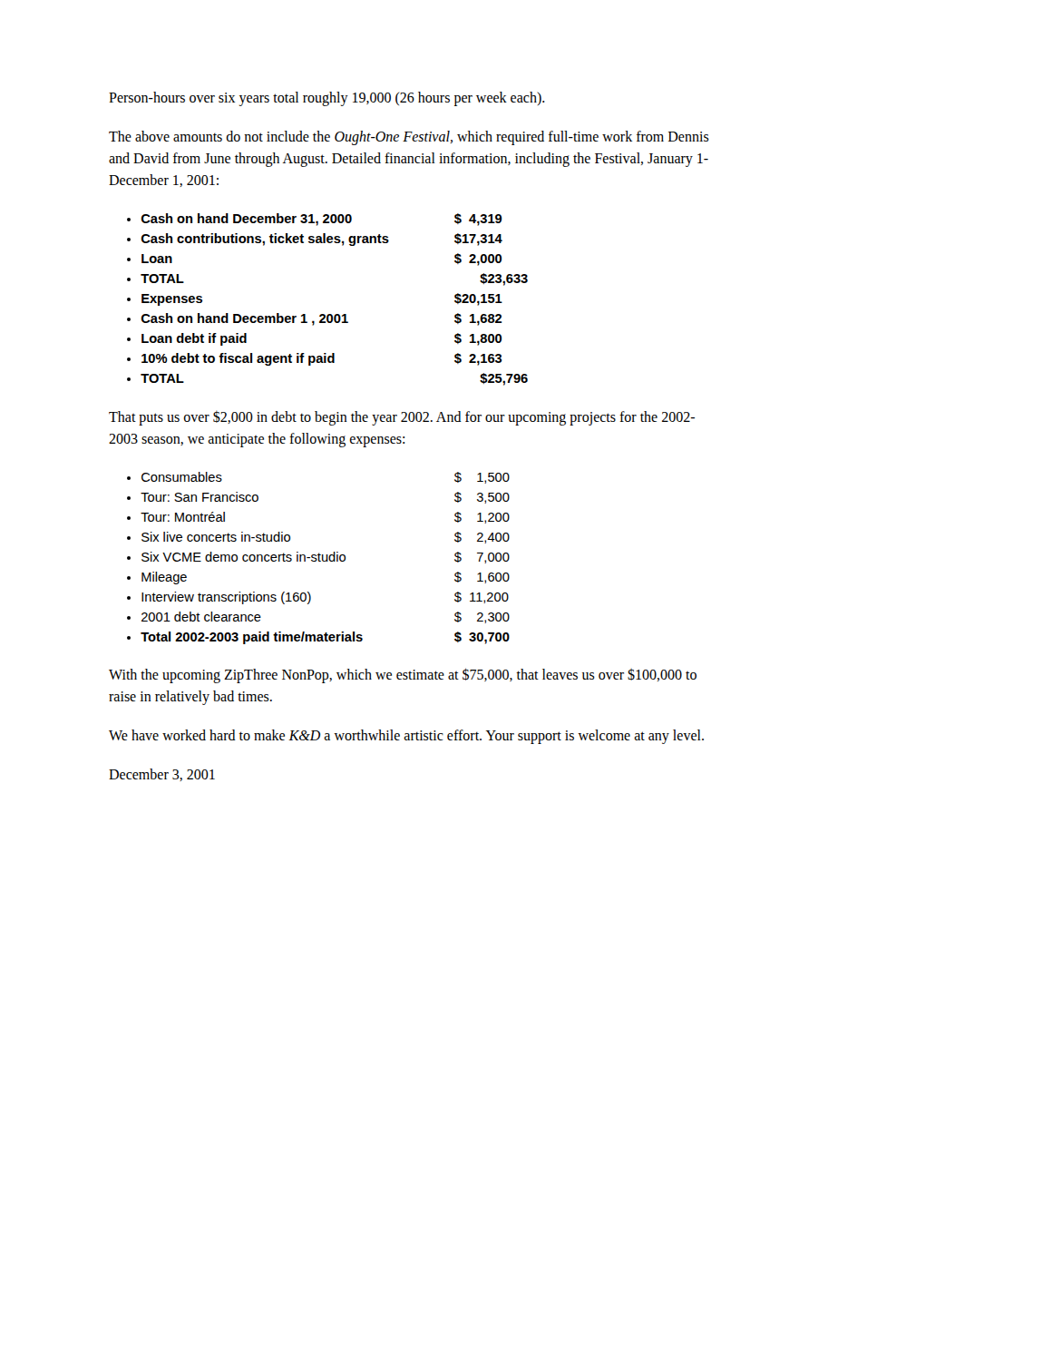Person-hours over six years total roughly 19,000 (26 hours per week each).
The above amounts do not include the Ought-One Festival, which required full-time work from Dennis and David from June through August. Detailed financial information, including the Festival, January 1-December 1, 2001:
Cash on hand December 31, 2000$ 4,319
Cash contributions, ticket sales, grants$17,314
Loan$ 2,000
TOTAL $23,633
Expenses$20,151
Cash on hand December 1 , 2001$ 1,682
Loan debt if paid$ 1,800
10% debt to fiscal agent if paid$ 2,163
TOTAL $25,796
That puts us over $2,000 in debt to begin the year 2002. And for our upcoming projects for the 2002-2003 season, we anticipate the following expenses:
Consumables$ 1,500
Tour: San Francisco$ 3,500
Tour: Montréal$ 1,200
Six live concerts in-studio$ 2,400
Six VCME demo concerts in-studio$ 7,000
Mileage$ 1,600
Interview transcriptions (160)$ 11,200
2001 debt clearance$ 2,300
Total 2002-2003 paid time/materials$ 30,700
With the upcoming ZipThree NonPop, which we estimate at $75,000, that leaves us over $100,000 to raise in relatively bad times.
We have worked hard to make K&D a worthwhile artistic effort. Your support is welcome at any level.
December 3, 2001